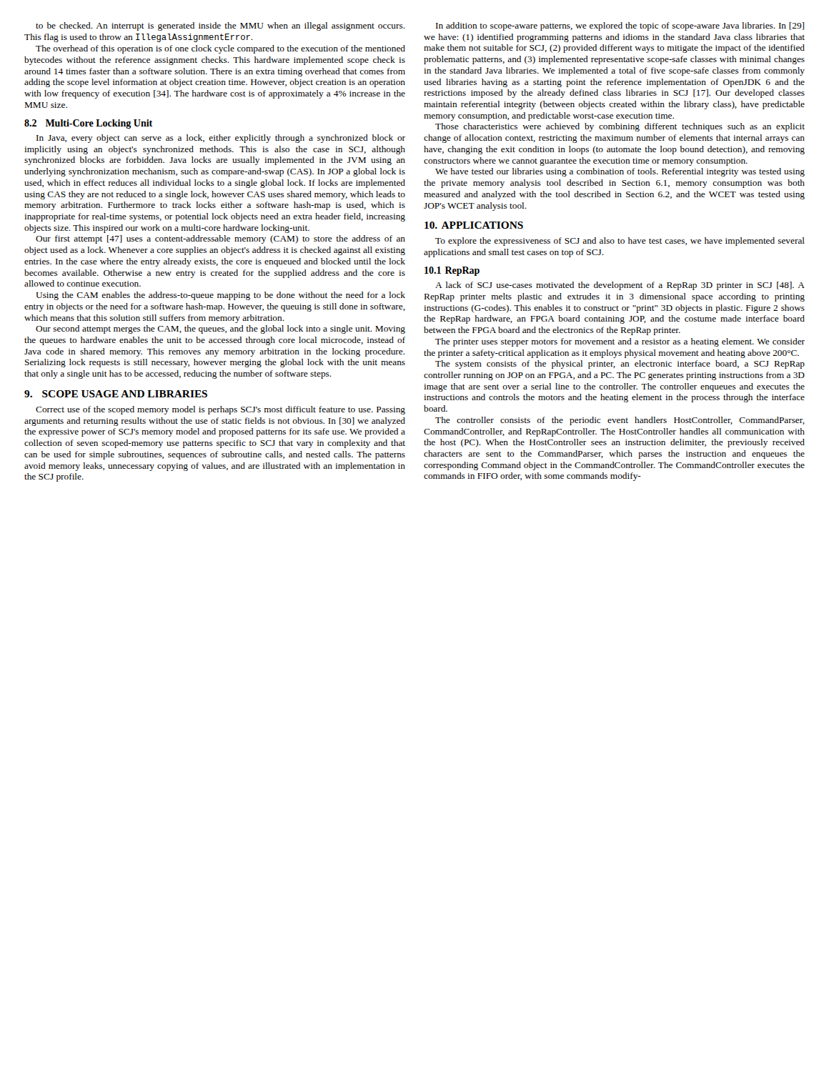to be checked. An interrupt is generated inside the MMU when an illegal assignment occurs. This flag is used to throw an IllegalAssignmentError.
The overhead of this operation is of one clock cycle compared to the execution of the mentioned bytecodes without the reference assignment checks. This hardware implemented scope check is around 14 times faster than a software solution. There is an extra timing overhead that comes from adding the scope level information at object creation time. However, object creation is an operation with low frequency of execution [34]. The hardware cost is of approximately a 4% increase in the MMU size.
8.2 Multi-Core Locking Unit
In Java, every object can serve as a lock, either explicitly through a synchronized block or implicitly using an object's synchronized methods. This is also the case in SCJ, although synchronized blocks are forbidden. Java locks are usually implemented in the JVM using an underlying synchronization mechanism, such as compare-and-swap (CAS). In JOP a global lock is used, which in effect reduces all individual locks to a single global lock. If locks are implemented using CAS they are not reduced to a single lock, however CAS uses shared memory, which leads to memory arbitration. Furthermore to track locks either a software hash-map is used, which is inappropriate for real-time systems, or potential lock objects need an extra header field, increasing objects size. This inspired our work on a multi-core hardware locking-unit.
Our first attempt [47] uses a content-addressable memory (CAM) to store the address of an object used as a lock. Whenever a core supplies an object's address it is checked against all existing entries. In the case where the entry already exists, the core is enqueued and blocked until the lock becomes available. Otherwise a new entry is created for the supplied address and the core is allowed to continue execution.
Using the CAM enables the address-to-queue mapping to be done without the need for a lock entry in objects or the need for a software hash-map. However, the queuing is still done in software, which means that this solution still suffers from memory arbitration.
Our second attempt merges the CAM, the queues, and the global lock into a single unit. Moving the queues to hardware enables the unit to be accessed through core local microcode, instead of Java code in shared memory. This removes any memory arbitration in the locking procedure. Serializing lock requests is still necessary, however merging the global lock with the unit means that only a single unit has to be accessed, reducing the number of software steps.
9. SCOPE USAGE AND LIBRARIES
Correct use of the scoped memory model is perhaps SCJ's most difficult feature to use. Passing arguments and returning results without the use of static fields is not obvious. In [30] we analyzed the expressive power of SCJ's memory model and proposed patterns for its safe use. We provided a collection of seven scoped-memory use patterns specific to SCJ that vary in complexity and that can be used for simple subroutines, sequences of subroutine calls, and nested calls. The patterns avoid memory leaks, unnecessary copying of values, and are illustrated with an implementation in the SCJ profile.
In addition to scope-aware patterns, we explored the topic of scope-aware Java libraries. In [29] we have: (1) identified programming patterns and idioms in the standard Java class libraries that make them not suitable for SCJ, (2) provided different ways to mitigate the impact of the identified problematic patterns, and (3) implemented representative scope-safe classes with minimal changes in the standard Java libraries. We implemented a total of five scope-safe classes from commonly used libraries having as a starting point the reference implementation of OpenJDK 6 and the restrictions imposed by the already defined class libraries in SCJ [17]. Our developed classes maintain referential integrity (between objects created within the library class), have predictable memory consumption, and predictable worst-case execution time.
Those characteristics were achieved by combining different techniques such as an explicit change of allocation context, restricting the maximum number of elements that internal arrays can have, changing the exit condition in loops (to automate the loop bound detection), and removing constructors where we cannot guarantee the execution time or memory consumption.
We have tested our libraries using a combination of tools. Referential integrity was tested using the private memory analysis tool described in Section 6.1, memory consumption was both measured and analyzed with the tool described in Section 6.2, and the WCET was tested using JOP's WCET analysis tool.
10. APPLICATIONS
To explore the expressiveness of SCJ and also to have test cases, we have implemented several applications and small test cases on top of SCJ.
10.1 RepRap
A lack of SCJ use-cases motivated the development of a RepRap 3D printer in SCJ [48]. A RepRap printer melts plastic and extrudes it in 3 dimensional space according to printing instructions (G-codes). This enables it to construct or "print" 3D objects in plastic. Figure 2 shows the RepRap hardware, an FPGA board containing JOP, and the costume made interface board between the FPGA board and the electronics of the RepRap printer.
The printer uses stepper motors for movement and a resistor as a heating element. We consider the printer a safety-critical application as it employs physical movement and heating above 200°C.
The system consists of the physical printer, an electronic interface board, a SCJ RepRap controller running on JOP on an FPGA, and a PC. The PC generates printing instructions from a 3D image that are sent over a serial line to the controller. The controller enqueues and executes the instructions and controls the motors and the heating element in the process through the interface board.
The controller consists of the periodic event handlers HostController, CommandParser, CommandController, and RepRapController. The HostController handles all communication with the host (PC). When the HostController sees an instruction delimiter, the previously received characters are sent to the CommandParser, which parses the instruction and enqueues the corresponding Command object in the CommandController. The CommandController executes the commands in FIFO order, with some commands modify-